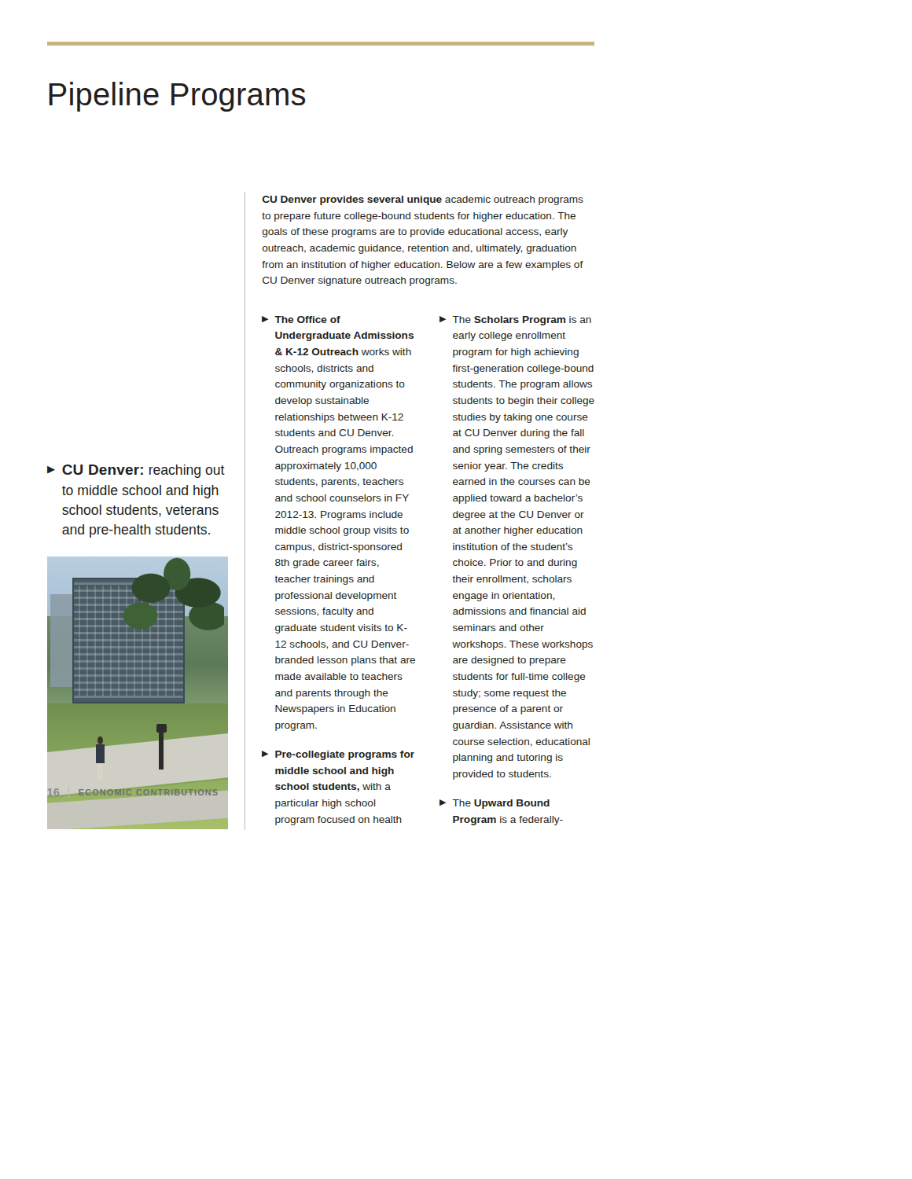Pipeline Programs
▶ CU Denver: reaching out to middle school and high school students, veterans and pre-health students.
CU Denver provides several unique academic outreach programs to prepare future college-bound students for higher education. The goals of these programs are to provide educational access, early outreach, academic guidance, retention and, ultimately, graduation from an institution of higher education. Below are a few examples of CU Denver signature outreach programs.
▶ The Office of Undergraduate Admissions & K-12 Outreach works with schools, districts and community organizations to develop sustainable relationships between K-12 students and CU Denver. Outreach programs impacted approximately 10,000 students, parents, teachers and school counselors in FY 2012-13. Programs include middle school group visits to campus, district-sponsored 8th grade career fairs, teacher trainings and professional development sessions, faculty and graduate student visits to K-12 schools, and CU Denver-branded lesson plans that are made available to teachers and parents through the Newspapers in Education program.
▶ Pre-collegiate programs for middle school and high school students, with a particular high school program focused on health careers, prepare students to obtain their college degrees. These enrichment programs are designed to adequately prepare first-generation college-bound students in grades 7 through 12 to enroll in a college preparatory curriculum and successfully complete their secondary school career in a timely fashion with the necessary skills to successfully enter and graduate from the college or university of their choice. During the academic year, students are provided with relevant Saturday Academies in areas such as: the College Access Process, Basic Study Skills Mastery, Career Exploration and Student Communication Workshops. During the summer, students are provided with either a two-week (sophomores) or five-week (juniors) intensive Summer Academic Program.
▶ The Scholars Program is an early college enrollment program for high achieving first-generation college-bound students. The program allows students to begin their college studies by taking one course at CU Denver during the fall and spring semesters of their senior year. The credits earned in the courses can be applied toward a bachelor’s degree at the CU Denver or at another higher education institution of the student’s choice. Prior to and during their enrollment, scholars engage in orientation, admissions and financial aid seminars and other workshops. These workshops are designed to prepare students for full-time college study; some request the presence of a parent or guardian. Assistance with course selection, educational planning and tutoring is provided to students.
▶ The Upward Bound Program is a federally-funded program providing high school students with opportunities to attend college and prepares students to succeed in post-secondary education. Participants are selected based on their academic performance, motivation for success, recommendations from teachers,
16 Economic Contributions